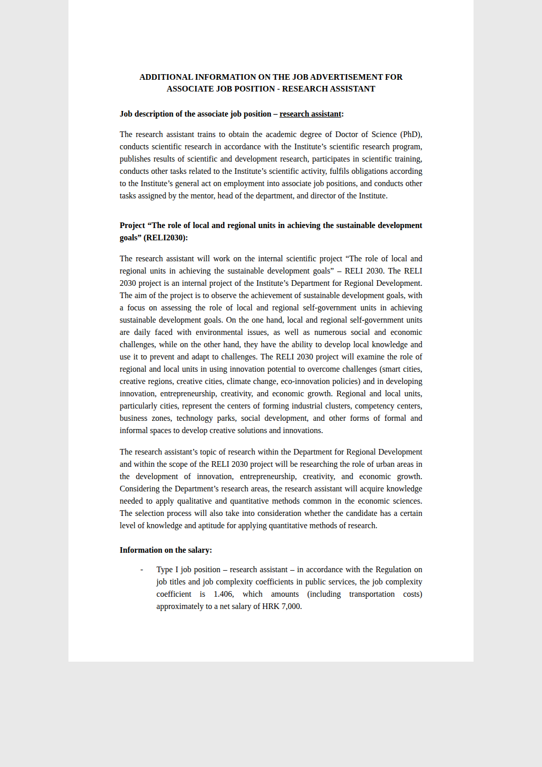ADDITIONAL INFORMATION ON THE JOB ADVERTISEMENT FOR ASSOCIATE JOB POSITION - RESEARCH ASSISTANT
Job description of the associate job position – research assistant:
The research assistant trains to obtain the academic degree of Doctor of Science (PhD), conducts scientific research in accordance with the Institute’s scientific research program, publishes results of scientific and development research, participates in scientific training, conducts other tasks related to the Institute’s scientific activity, fulfils obligations according to the Institute’s general act on employment into associate job positions, and conducts other tasks assigned by the mentor, head of the department, and director of the Institute.
Project “The role of local and regional units in achieving the sustainable development goals” (RELI2030):
The research assistant will work on the internal scientific project “The role of local and regional units in achieving the sustainable development goals” – RELI 2030. The RELI 2030 project is an internal project of the Institute’s Department for Regional Development. The aim of the project is to observe the achievement of sustainable development goals, with a focus on assessing the role of local and regional self-government units in achieving sustainable development goals. On the one hand, local and regional self-government units are daily faced with environmental issues, as well as numerous social and economic challenges, while on the other hand, they have the ability to develop local knowledge and use it to prevent and adapt to challenges. The RELI 2030 project will examine the role of regional and local units in using innovation potential to overcome challenges (smart cities, creative regions, creative cities, climate change, eco-innovation policies) and in developing innovation, entrepreneurship, creativity, and economic growth. Regional and local units, particularly cities, represent the centers of forming industrial clusters, competency centers, business zones, technology parks, social development, and other forms of formal and informal spaces to develop creative solutions and innovations.
The research assistant’s topic of research within the Department for Regional Development and within the scope of the RELI 2030 project will be researching the role of urban areas in the development of innovation, entrepreneurship, creativity, and economic growth. Considering the Department’s research areas, the research assistant will acquire knowledge needed to apply qualitative and quantitative methods common in the economic sciences. The selection process will also take into consideration whether the candidate has a certain level of knowledge and aptitude for applying quantitative methods of research.
Information on the salary:
Type I job position – research assistant – in accordance with the Regulation on job titles and job complexity coefficients in public services, the job complexity coefficient is 1.406, which amounts (including transportation costs) approximately to a net salary of HRK 7,000.